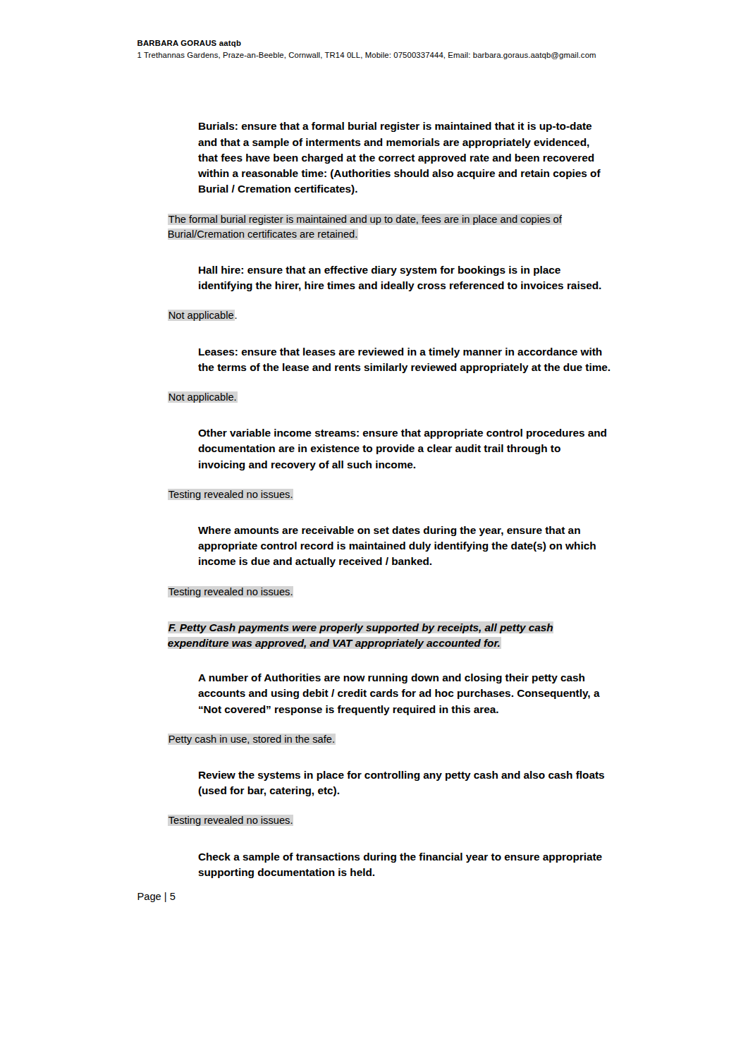BARBARA GORAUS aatqb
1 Trethannas Gardens, Praze-an-Beeble, Cornwall, TR14 0LL, Mobile: 07500337444, Email: barbara.goraus.aatqb@gmail.com
Burials: ensure that a formal burial register is maintained that it is up-to-date and that a sample of interments and memorials are appropriately evidenced, that fees have been charged at the correct approved rate and been recovered within a reasonable time: (Authorities should also acquire and retain copies of Burial / Cremation certificates).
The formal burial register is maintained and up to date, fees are in place and copies of Burial/Cremation certificates are retained.
Hall hire: ensure that an effective diary system for bookings is in place identifying the hirer, hire times and ideally cross referenced to invoices raised.
Not applicable.
Leases: ensure that leases are reviewed in a timely manner in accordance with the terms of the lease and rents similarly reviewed appropriately at the due time.
Not applicable.
Other variable income streams: ensure that appropriate control procedures and documentation are in existence to provide a clear audit trail through to invoicing and recovery of all such income.
Testing revealed no issues.
Where amounts are receivable on set dates during the year, ensure that an appropriate control record is maintained duly identifying the date(s) on which income is due and actually received / banked.
Testing revealed no issues.
F. Petty Cash payments were properly supported by receipts, all petty cash expenditure was approved, and VAT appropriately accounted for.
A number of Authorities are now running down and closing their petty cash accounts and using debit / credit cards for ad hoc purchases. Consequently, a “Not covered” response is frequently required in this area.
Petty cash in use, stored in the safe.
Review the systems in place for controlling any petty cash and also cash floats (used for bar, catering, etc).
Testing revealed no issues.
Check a sample of transactions during the financial year to ensure appropriate supporting documentation is held.
Page | 5